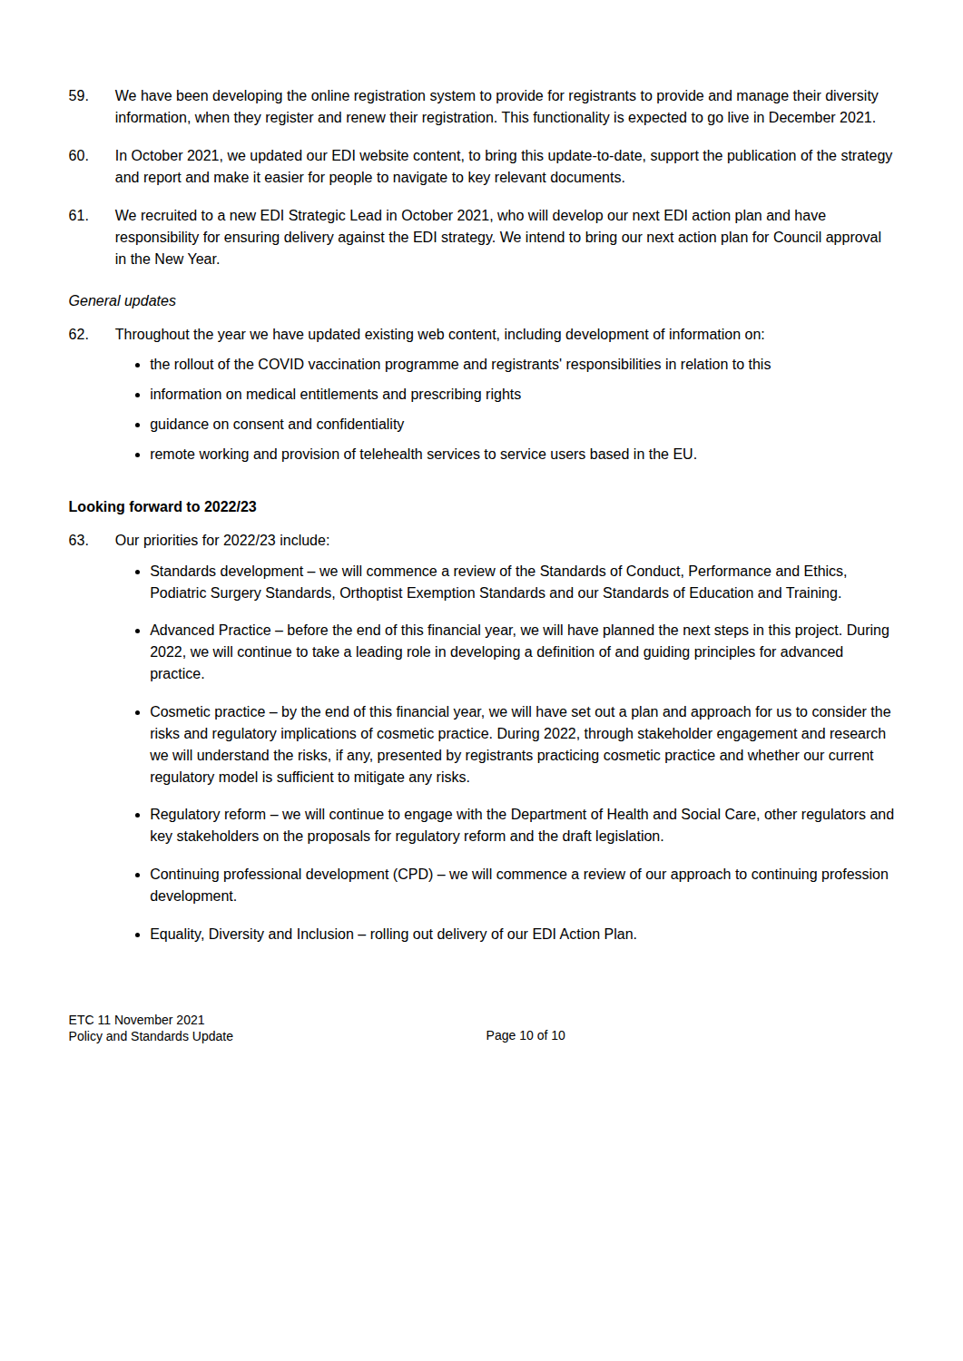59. We have been developing the online registration system to provide for registrants to provide and manage their diversity information, when they register and renew their registration. This functionality is expected to go live in December 2021.
60. In October 2021, we updated our EDI website content, to bring this update-to-date, support the publication of the strategy and report and make it easier for people to navigate to key relevant documents.
61. We recruited to a new EDI Strategic Lead in October 2021, who will develop our next EDI action plan and have responsibility for ensuring delivery against the EDI strategy. We intend to bring our next action plan for Council approval in the New Year.
General updates
62. Throughout the year we have updated existing web content, including development of information on:
the rollout of the COVID vaccination programme and registrants' responsibilities in relation to this
information on medical entitlements and prescribing rights
guidance on consent and confidentiality
remote working and provision of telehealth services to service users based in the EU.
Looking forward to 2022/23
63. Our priorities for 2022/23 include:
Standards development – we will commence a review of the Standards of Conduct, Performance and Ethics, Podiatric Surgery Standards, Orthoptist Exemption Standards and our Standards of Education and Training.
Advanced Practice – before the end of this financial year, we will have planned the next steps in this project. During 2022, we will continue to take a leading role in developing a definition of and guiding principles for advanced practice.
Cosmetic practice – by the end of this financial year, we will have set out a plan and approach for us to consider the risks and regulatory implications of cosmetic practice. During 2022, through stakeholder engagement and research we will understand the risks, if any, presented by registrants practicing cosmetic practice and whether our current regulatory model is sufficient to mitigate any risks.
Regulatory reform – we will continue to engage with the Department of Health and Social Care, other regulators and key stakeholders on the proposals for regulatory reform and the draft legislation.
Continuing professional development (CPD) – we will commence a review of our approach to continuing profession development.
Equality, Diversity and Inclusion – rolling out delivery of our EDI Action Plan.
ETC 11 November 2021
Policy and Standards Update
Page 10 of 10